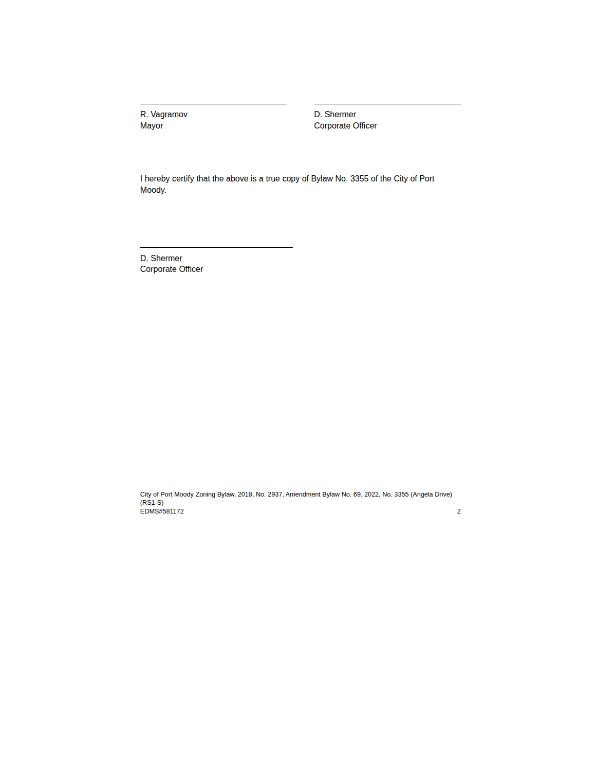R. Vagramov
Mayor
D. Shermer
Corporate Officer
I hereby certify that the above is a true copy of Bylaw No. 3355 of the City of Port Moody.
D. Shermer
Corporate Officer
City of Port Moody Zoning Bylaw, 2018, No. 2937, Amendment Bylaw No. 69, 2022, No. 3355 (Angela Drive) (RS1-S)
EDMS#581172 2